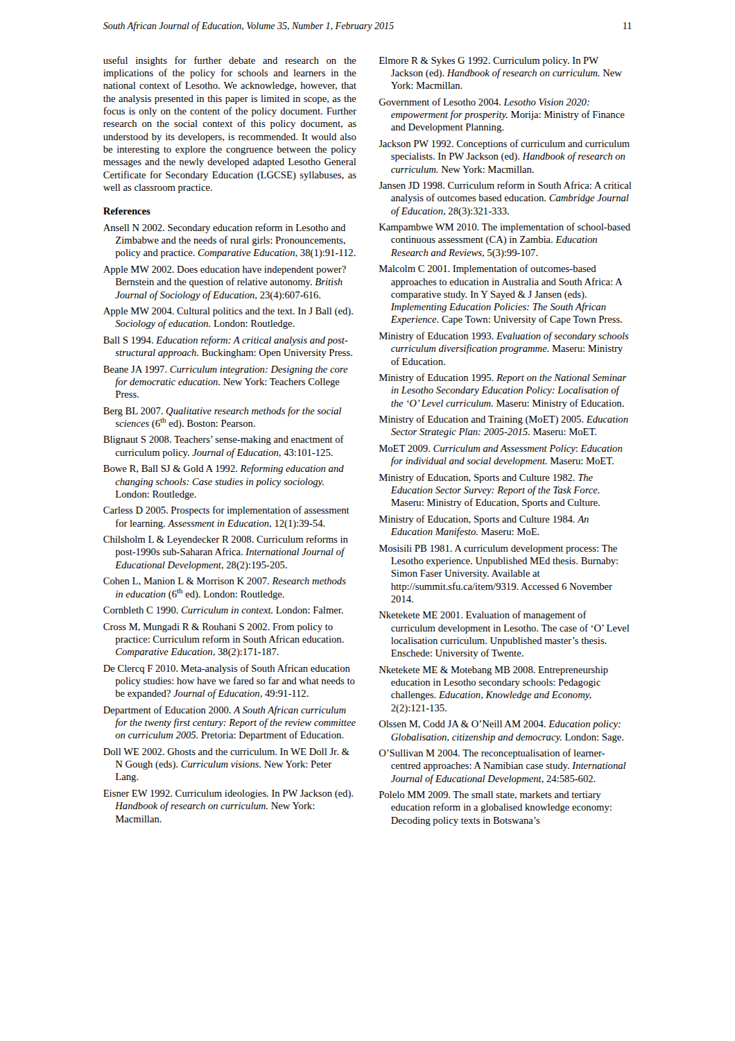South African Journal of Education, Volume 35, Number 1, February 2015 11
useful insights for further debate and research on the implications of the policy for schools and learners in the national context of Lesotho. We acknowledge, however, that the analysis presented in this paper is limited in scope, as the focus is only on the content of the policy document. Further research on the social context of this policy document, as understood by its developers, is recommended. It would also be interesting to explore the congruence between the policy messages and the newly developed adapted Lesotho General Certificate for Secondary Education (LGCSE) syllabuses, as well as classroom practice.
References
Ansell N 2002. Secondary education reform in Lesotho and Zimbabwe and the needs of rural girls: Pronouncements, policy and practice. Comparative Education, 38(1):91-112.
Apple MW 2002. Does education have independent power? Bernstein and the question of relative autonomy. British Journal of Sociology of Education, 23(4):607-616.
Apple MW 2004. Cultural politics and the text. In J Ball (ed). Sociology of education. London: Routledge.
Ball S 1994. Education reform: A critical analysis and post-structural approach. Buckingham: Open University Press.
Beane JA 1997. Curriculum integration: Designing the core for democratic education. New York: Teachers College Press.
Berg BL 2007. Qualitative research methods for the social sciences (6th ed). Boston: Pearson.
Blignaut S 2008. Teachers’ sense-making and enactment of curriculum policy. Journal of Education, 43:101-125.
Bowe R, Ball SJ & Gold A 1992. Reforming education and changing schools: Case studies in policy sociology. London: Routledge.
Carless D 2005. Prospects for implementation of assessment for learning. Assessment in Education, 12(1):39-54.
Chilsholm L & Leyendecker R 2008. Curriculum reforms in post-1990s sub-Saharan Africa. International Journal of Educational Development, 28(2):195-205.
Cohen L, Manion L & Morrison K 2007. Research methods in education (6th ed). London: Routledge.
Cornbleth C 1990. Curriculum in context. London: Falmer.
Cross M, Mungadi R & Rouhani S 2002. From policy to practice: Curriculum reform in South African education. Comparative Education, 38(2):171-187.
De Clercq F 2010. Meta-analysis of South African education policy studies: how have we fared so far and what needs to be expanded? Journal of Education, 49:91-112.
Department of Education 2000. A South African curriculum for the twenty first century: Report of the review committee on curriculum 2005. Pretoria: Department of Education.
Doll WE 2002. Ghosts and the curriculum. In WE Doll Jr. & N Gough (eds). Curriculum visions. New York: Peter Lang.
Eisner EW 1992. Curriculum ideologies. In PW Jackson (ed). Handbook of research on curriculum. New York: Macmillan.
Elmore R & Sykes G 1992. Curriculum policy. In PW Jackson (ed). Handbook of research on curriculum. New York: Macmillan.
Government of Lesotho 2004. Lesotho Vision 2020: empowerment for prosperity. Morija: Ministry of Finance and Development Planning.
Jackson PW 1992. Conceptions of curriculum and curriculum specialists. In PW Jackson (ed). Handbook of research on curriculum. New York: Macmillan.
Jansen JD 1998. Curriculum reform in South Africa: A critical analysis of outcomes based education. Cambridge Journal of Education, 28(3):321-333.
Kampambwe WM 2010. The implementation of school-based continuous assessment (CA) in Zambia. Education Research and Reviews, 5(3):99-107.
Malcolm C 2001. Implementation of outcomes-based approaches to education in Australia and South Africa: A comparative study. In Y Sayed & J Jansen (eds). Implementing Education Policies: The South African Experience. Cape Town: University of Cape Town Press.
Ministry of Education 1993. Evaluation of secondary schools curriculum diversification programme. Maseru: Ministry of Education.
Ministry of Education 1995. Report on the National Seminar in Lesotho Secondary Education Policy: Localisation of the ‘O’ Level curriculum. Maseru: Ministry of Education.
Ministry of Education and Training (MoET) 2005. Education Sector Strategic Plan: 2005-2015. Maseru: MoET.
MoET 2009. Curriculum and Assessment Policy: Education for individual and social development. Maseru: MoET.
Ministry of Education, Sports and Culture 1982. The Education Sector Survey: Report of the Task Force. Maseru: Ministry of Education, Sports and Culture.
Ministry of Education, Sports and Culture 1984. An Education Manifesto. Maseru: MoE.
Mosisili PB 1981. A curriculum development process: The Lesotho experience. Unpublished MEd thesis. Burnaby: Simon Faser University. Available at http://summit.sfu.ca/item/9319. Accessed 6 November 2014.
Nketekete ME 2001. Evaluation of management of curriculum development in Lesotho. The case of ‘O’ Level localisation curriculum. Unpublished master’s thesis. Enschede: University of Twente.
Nketekete ME & Motebang MB 2008. Entrepreneurship education in Lesotho secondary schools: Pedagogic challenges. Education, Knowledge and Economy, 2(2):121-135.
Olssen M, Codd JA & O’Neill AM 2004. Education policy: Globalisation, citizenship and democracy. London: Sage.
O’Sullivan M 2004. The reconceptualisation of learner-centred approaches: A Namibian case study. International Journal of Educational Development, 24:585-602.
Polelo MM 2009. The small state, markets and tertiary education reform in a globalised knowledge economy: Decoding policy texts in Botswana’s